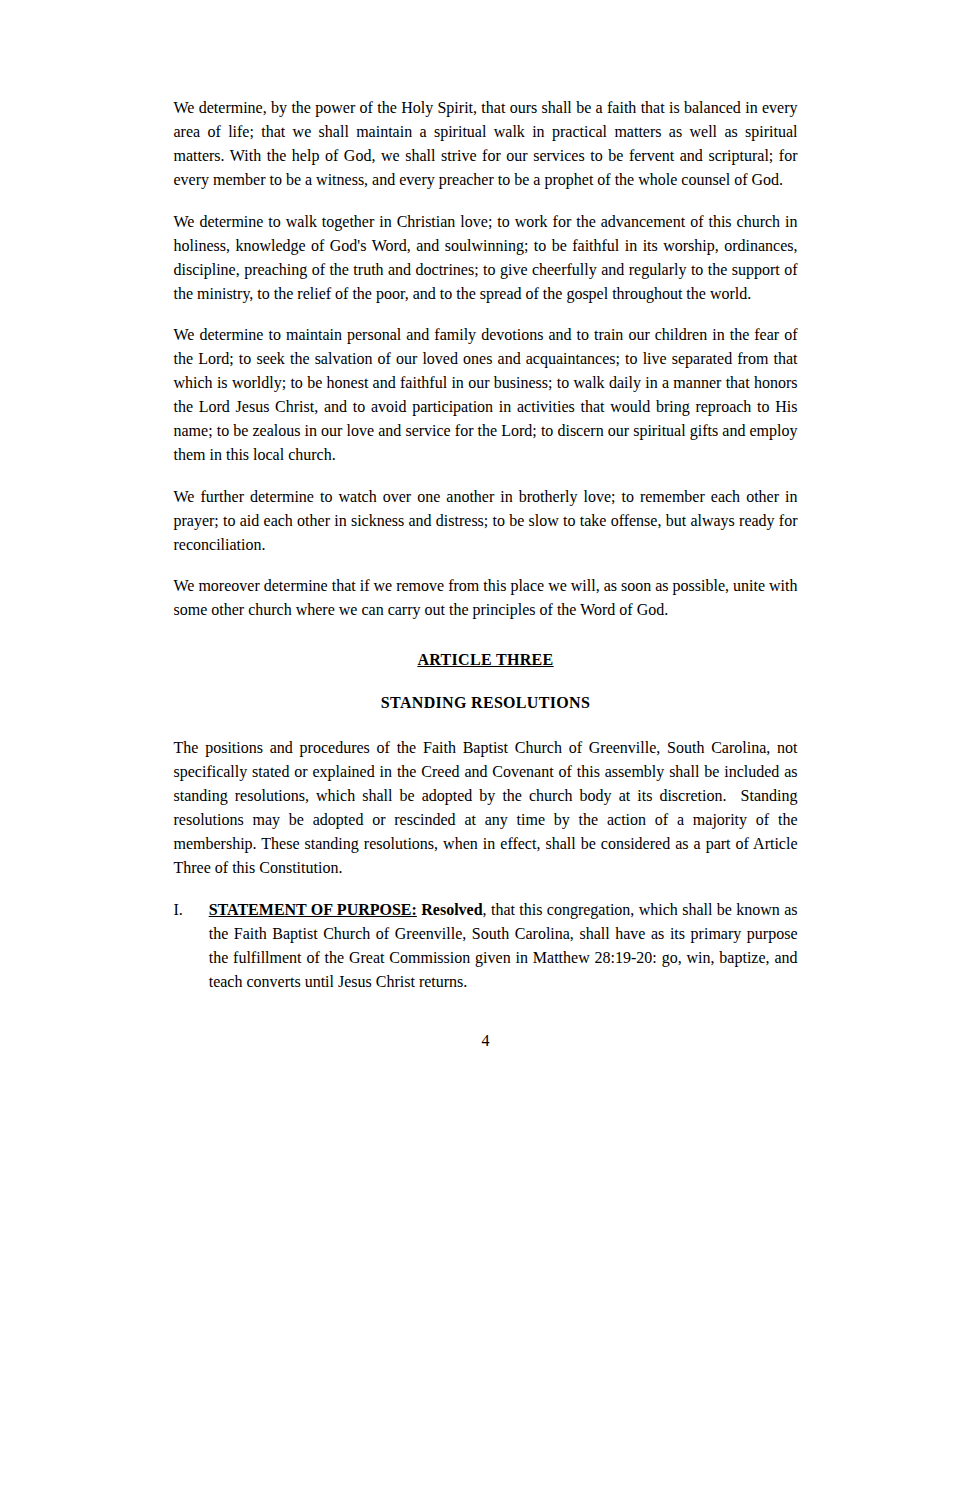We determine, by the power of the Holy Spirit, that ours shall be a faith that is balanced in every area of life; that we shall maintain a spiritual walk in practical matters as well as spiritual matters. With the help of God, we shall strive for our services to be fervent and scriptural; for every member to be a witness, and every preacher to be a prophet of the whole counsel of God.
We determine to walk together in Christian love; to work for the advancement of this church in holiness, knowledge of God's Word, and soulwinning; to be faithful in its worship, ordinances, discipline, preaching of the truth and doctrines; to give cheerfully and regularly to the support of the ministry, to the relief of the poor, and to the spread of the gospel throughout the world.
We determine to maintain personal and family devotions and to train our children in the fear of the Lord; to seek the salvation of our loved ones and acquaintances; to live separated from that which is worldly; to be honest and faithful in our business; to walk daily in a manner that honors the Lord Jesus Christ, and to avoid participation in activities that would bring reproach to His name; to be zealous in our love and service for the Lord; to discern our spiritual gifts and employ them in this local church.
We further determine to watch over one another in brotherly love; to remember each other in prayer; to aid each other in sickness and distress; to be slow to take offense, but always ready for reconciliation.
We moreover determine that if we remove from this place we will, as soon as possible, unite with some other church where we can carry out the principles of the Word of God.
ARTICLE THREE
STANDING RESOLUTIONS
The positions and procedures of the Faith Baptist Church of Greenville, South Carolina, not specifically stated or explained in the Creed and Covenant of this assembly shall be included as standing resolutions, which shall be adopted by the church body at its discretion. Standing resolutions may be adopted or rescinded at any time by the action of a majority of the membership. These standing resolutions, when in effect, shall be considered as a part of Article Three of this Constitution.
I.
STATEMENT OF PURPOSE: Resolved, that this congregation, which shall be known as the Faith Baptist Church of Greenville, South Carolina, shall have as its primary purpose the fulfillment of the Great Commission given in Matthew 28:19-20: go, win, baptize, and teach converts until Jesus Christ returns.
4